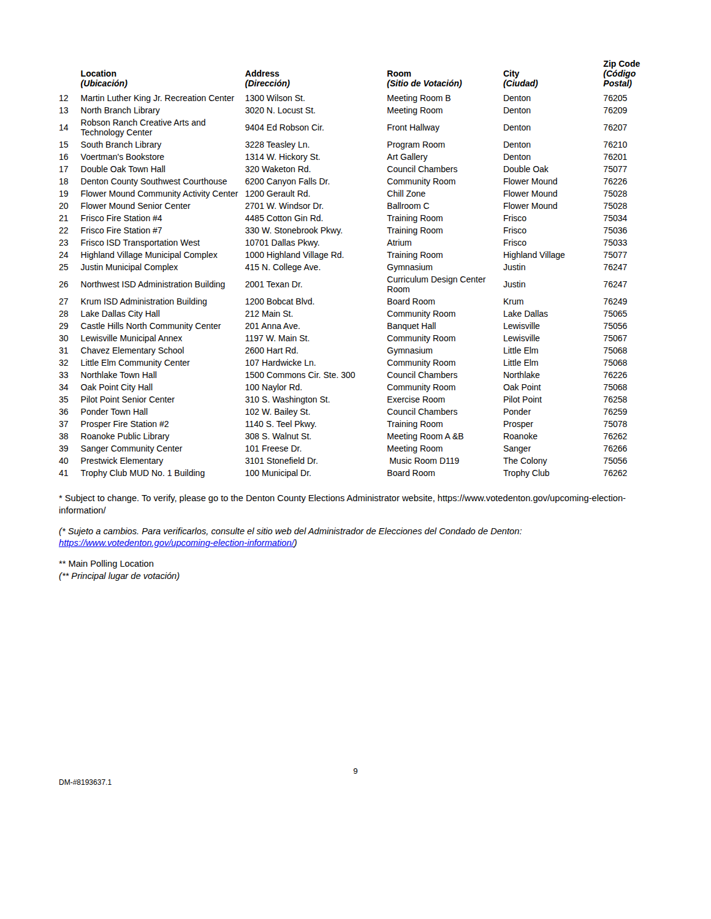| | Location (Ubicación) | Address (Dirección) | Room (Sitio de Votación) | City (Ciudad) | Zip Code (Código Postal) |
| --- | --- | --- | --- | --- | --- |
| 12 | Martin Luther King Jr. Recreation Center | 1300 Wilson St. | Meeting Room B | Denton | 76205 |
| 13 | North Branch Library | 3020 N. Locust St. | Meeting Room | Denton | 76209 |
| 14 | Robson Ranch Creative Arts and Technology Center | 9404 Ed Robson Cir. | Front Hallway | Denton | 76207 |
| 15 | South Branch Library | 3228 Teasley Ln. | Program Room | Denton | 76210 |
| 16 | Voertman's Bookstore | 1314 W. Hickory St. | Art Gallery | Denton | 76201 |
| 17 | Double Oak Town Hall | 320 Waketon Rd. | Council Chambers | Double Oak | 75077 |
| 18 | Denton County Southwest Courthouse | 6200 Canyon Falls Dr. | Community Room | Flower Mound | 76226 |
| 19 | Flower Mound Community Activity Center | 1200 Gerault Rd. | Chill Zone | Flower Mound | 75028 |
| 20 | Flower Mound Senior Center | 2701 W. Windsor Dr. | Ballroom C | Flower Mound | 75028 |
| 21 | Frisco Fire Station #4 | 4485 Cotton Gin Rd. | Training Room | Frisco | 75034 |
| 22 | Frisco Fire Station #7 | 330 W. Stonebrook Pkwy. | Training Room | Frisco | 75036 |
| 23 | Frisco ISD Transportation West | 10701 Dallas Pkwy. | Atrium | Frisco | 75033 |
| 24 | Highland Village Municipal Complex | 1000 Highland Village Rd. | Training Room | Highland Village | 75077 |
| 25 | Justin Municipal Complex | 415 N. College Ave. | Gymnasium | Justin | 76247 |
| 26 | Northwest ISD Administration Building | 2001 Texan Dr. | Curriculum Design Center Room | Justin | 76247 |
| 27 | Krum ISD Administration Building | 1200 Bobcat Blvd. | Board Room | Krum | 76249 |
| 28 | Lake Dallas City Hall | 212 Main St. | Community Room | Lake Dallas | 75065 |
| 29 | Castle Hills North Community Center | 201 Anna Ave. | Banquet Hall | Lewisville | 75056 |
| 30 | Lewisville Municipal Annex | 1197 W. Main St. | Community Room | Lewisville | 75067 |
| 31 | Chavez Elementary School | 2600 Hart Rd. | Gymnasium | Little Elm | 75068 |
| 32 | Little Elm Community Center | 107 Hardwicke Ln. | Community Room | Little Elm | 75068 |
| 33 | Northlake Town Hall | 1500 Commons Cir. Ste. 300 | Council Chambers | Northlake | 76226 |
| 34 | Oak Point City Hall | 100 Naylor Rd. | Community Room | Oak Point | 75068 |
| 35 | Pilot Point Senior Center | 310 S. Washington St. | Exercise Room | Pilot Point | 76258 |
| 36 | Ponder Town Hall | 102 W. Bailey St. | Council Chambers | Ponder | 76259 |
| 37 | Prosper Fire Station #2 | 1140 S. Teel Pkwy. | Training Room | Prosper | 75078 |
| 38 | Roanoke Public Library | 308 S. Walnut St. | Meeting Room A &B | Roanoke | 76262 |
| 39 | Sanger Community Center | 101 Freese Dr. | Meeting Room | Sanger | 76266 |
| 40 | Prestwick Elementary | 3101 Stonefield Dr. | Music Room D119 | The Colony | 75056 |
| 41 | Trophy Club MUD No. 1 Building | 100 Municipal Dr. | Board Room | Trophy Club | 76262 |
* Subject to change. To verify, please go to the Denton County Elections Administrator website, https://www.votedenton.gov/upcoming-election-information/
(* Sujeto a cambios. Para verificarlos, consulte el sitio web del Administrador de Elecciones del Condado de Denton: https://www.votedenton.gov/upcoming-election-information/)
** Main Polling Location
(** Principal lugar de votación)
9
DM-#8193637.1